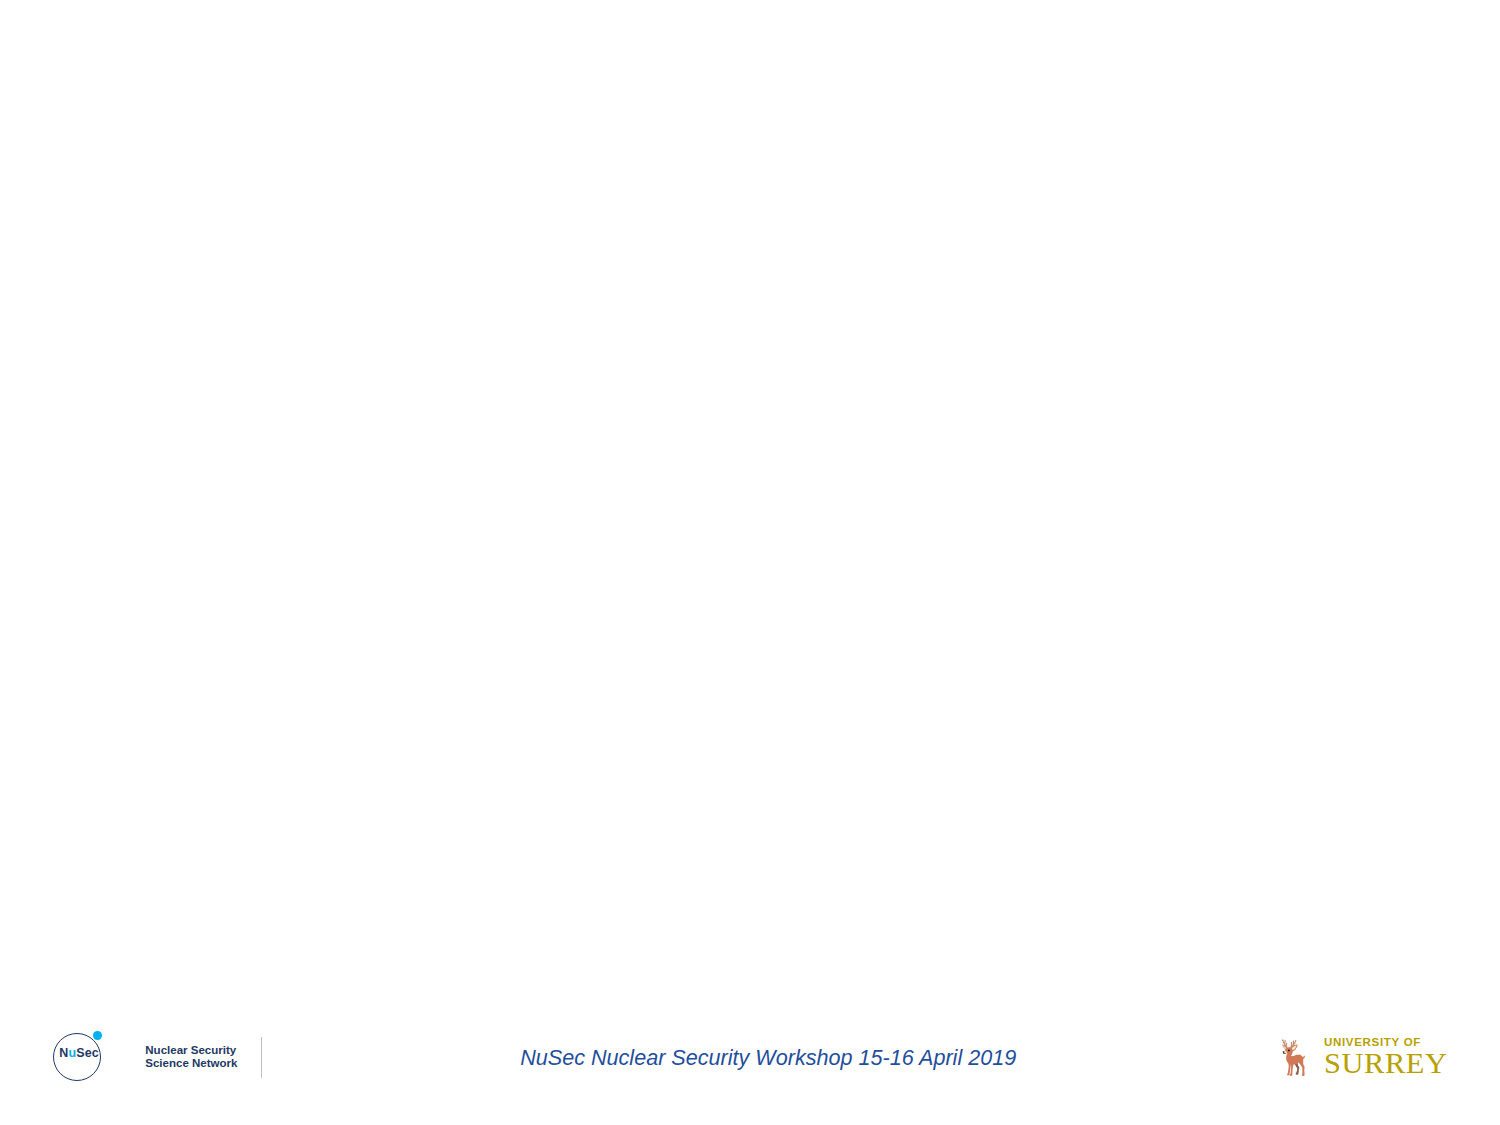Nu Sec
Nuclear Security
Science Network
NuSec Nuclear Security Workshop 15-16 April 2019
🦌 UNIVERSITY OF SURREY